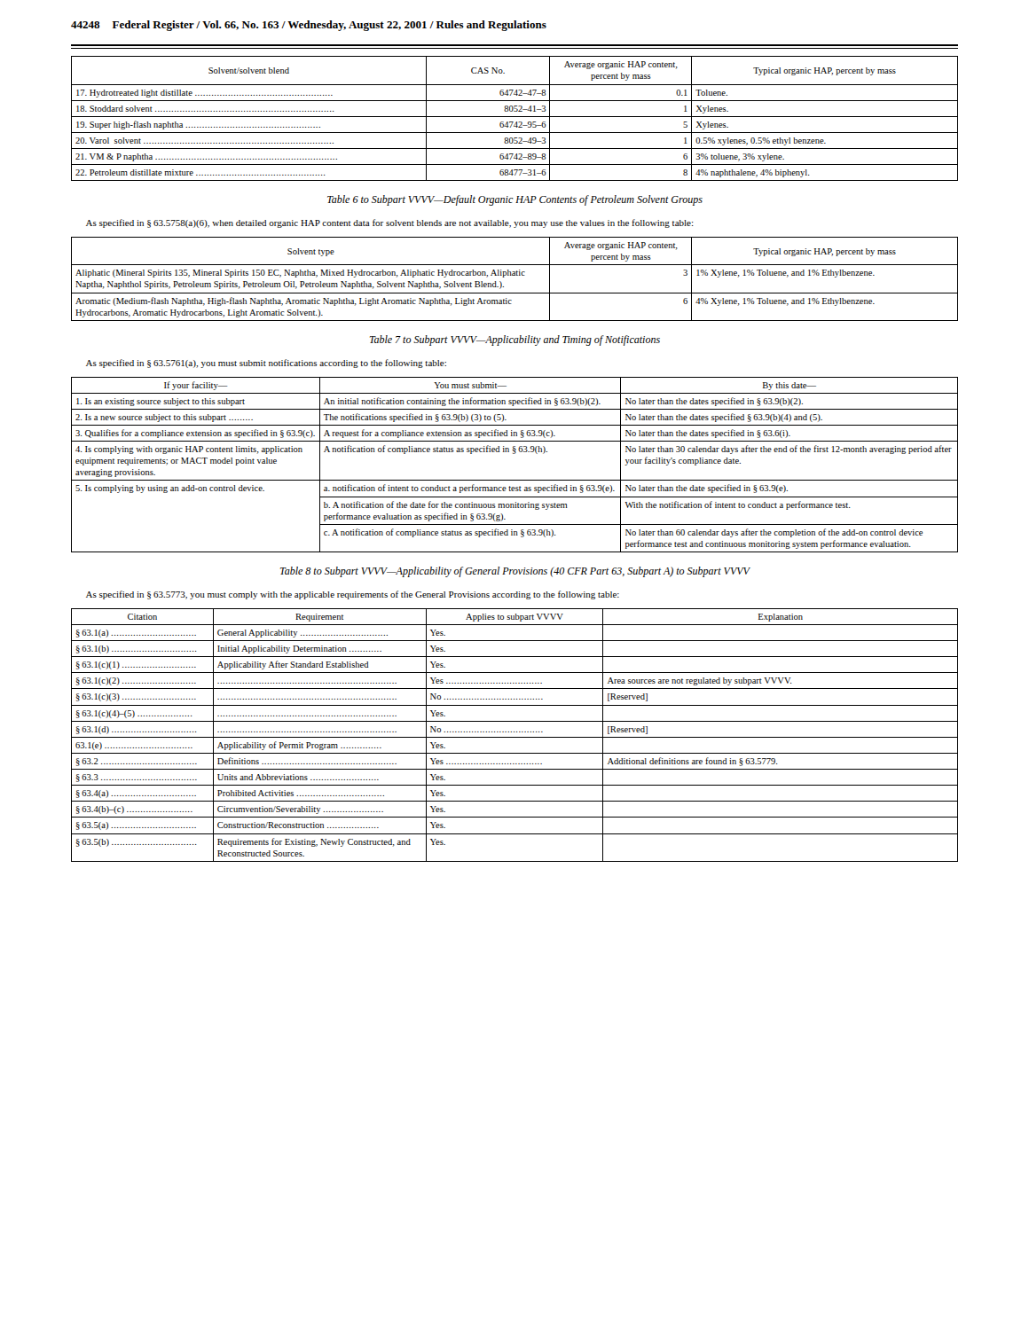44248 Federal Register / Vol. 66, No. 163 / Wednesday, August 22, 2001 / Rules and Regulations
| Solvent/solvent blend | CAS No. | Average organic HAP content, percent by mass | Typical organic HAP, percent by mass |
| --- | --- | --- | --- |
| 17. Hydrotreated light distillate .................................................. | 64742–47–8 | 0.1 | Toluene. |
| 18. Stoddard solvent ................................................................. | 8052–41–3 | 1 | Xylenes. |
| 19. Super high-flash naphtha ................................................. | 64742–95–6 | 5 | Xylenes. |
| 20. Varol solvent ..................................................................... | 8052–49–3 | 1 | 0.5% xylenes, 0.5% ethyl benzene. |
| 21. VM & P naphtha .................................................................. | 64742–89–8 | 6 | 3% toluene, 3% xylene. |
| 22. Petroleum distillate mixture ............................................... | 68477–31–6 | 8 | 4% naphthalene, 4% biphenyl. |
Table 6 to Subpart VVVV—Default Organic HAP Contents of Petroleum Solvent Groups
As specified in § 63.5758(a)(6), when detailed organic HAP content data for solvent blends are not available, you may use the values in the following table:
| Solvent type | Average organic HAP content, percent by mass | Typical organic HAP, percent by mass |
| --- | --- | --- |
| Aliphatic (Mineral Spirits 135, Mineral Spirits 150 EC, Naphtha, Mixed Hydrocarbon, Aliphatic Hydrocarbon, Aliphatic Naptha, Naphthol Spirits, Petroleum Spirits, Petroleum Oil, Petroleum Naphtha, Solvent Naphtha, Solvent Blend.). | 3 | 1% Xylene, 1% Toluene, and 1% Ethylbenzene. |
| Aromatic (Medium-flash Naphtha, High-flash Naphtha, Aromatic Naphtha, Light Aromatic Naphtha, Light Aromatic Hydrocarbons, Aromatic Hydrocarbons, Light Aromatic Solvent.). | 6 | 4% Xylene, 1% Toluene, and 1% Ethylbenzene. |
Table 7 to Subpart VVVV—Applicability and Timing of Notifications
As specified in § 63.5761(a), you must submit notifications according to the following table:
| If your facility— | You must submit— | By this date— |
| --- | --- | --- |
| 1. Is an existing source subject to this subpart | An initial notification containing the information specified in § 63.9(b)(2). | No later than the dates specified in § 63.9(b)(2). |
| 2. Is a new source subject to this subpart ......... | The notifications specified in § 63.9(b) (3) to (5). | No later than the dates specified § 63.9(b)(4) and (5). |
| 3. Qualifies for a compliance extension as specified in § 63.9(c). | A request for a compliance extension as specified in § 63.9(c). | No later than the dates specified in § 63.6(i). |
| 4. Is complying with organic HAP content limits, application equipment requirements; or MACT model point value averaging provisions. | A notification of compliance status as specified in § 63.9(h). | No later than 30 calendar days after the end of the first 12-month averaging period after your facility's compliance date. |
| 5. Is complying by using an add-on control device. | a. notification of intent to conduct a performance test as specified in § 63.9(e). | No later than the date specified in § 63.9(e). |
| b. A notification of the date for the continuous monitoring system performance evaluation as specified in § 63.9(g). | With the notification of intent to conduct a performance test. |
| c. A notification of compliance status as specified in § 63.9(h). | No later than 60 calendar days after the completion of the add-on control device performance test and continuous monitoring system performance evaluation. |
Table 8 to Subpart VVVV—Applicability of General Provisions (40 CFR Part 63, Subpart A) to Subpart VVVV
As specified in § 63.5773, you must comply with the applicable requirements of the General Provisions according to the following table:
| Citation | Requirement | Applies to subpart VVVV | Explanation |
| --- | --- | --- | --- |
| § 63.1(a) ............................... | General Applicability ................................ | Yes. | |
| § 63.1(b) ............................... | Initial Applicability Determination ............ | Yes. | |
| § 63.1(c)(1) ........................... | Applicability After Standard Established | Yes. | |
| § 63.1(c)(2) ........................... | ................................................................. | Yes ................................... | Area sources are not regulated by subpart VVVV. |
| § 63.1(c)(3) ........................... | ................................................................. | No .................................... | [Reserved] |
| § 63.1(c)(4)–(5) .................... | ................................................................. | Yes. | |
| § 63.1(d) ............................... | ................................................................. | No .................................... | [Reserved] |
| 63.1(e) ................................ | Applicability of Permit Program ............... | Yes. | |
| § 63.2 ................................... | Definitions ................................................. | Yes ................................... | Additional definitions are found in § 63.5779. |
| § 63.3 ................................... | Units and Abbreviations ......................... | Yes. | |
| § 63.4(a) ............................... | Prohibited Activities ................................ | Yes. | |
| § 63.4(b)–(c) ........................ | Circumvention/Severability ...................... | Yes. | |
| § 63.5(a) ............................... | Construction/Reconstruction ................... | Yes. | |
| § 63.5(b) ............................... | Requirements for Existing, Newly Constructed, and Reconstructed Sources. | Yes. | |